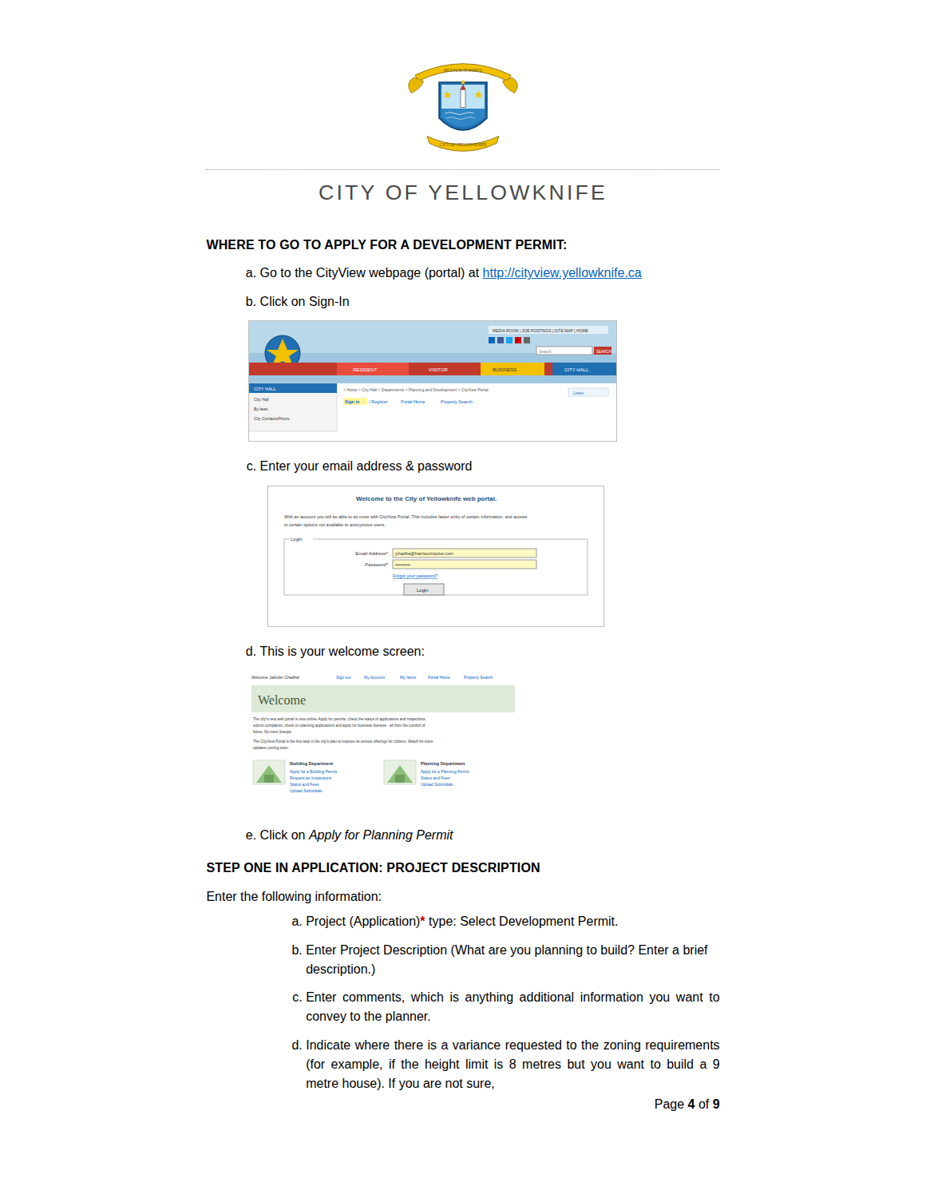MULTUM IN PARVO CITY OF YELLOWKNIFE
CITY OF YELLOWKNIFE
WHERE TO GO TO APPLY FOR A DEVELOPMENT PERMIT:
Go to the CityView webpage (portal) at http://cityview.yellowknife.ca
Click on Sign-In
MEDIA ROOM | JOB POSTINGS | SITE MAP | HOME Search SEARCH RESIDENT VISITOR BUSINESS CITY HALL CITY HALL City Hall By-laws City Contacts/Hours > Home > City Hall > Departments > Planning and Development > CityView Portal Sign in / Register Portal Home Property Search Listen
Enter your email address & password
Welcome to the City of Yellowknife web portal. With an account you will be able to do more with CityView Portal. This includes faster entry of certain information, and access to certain options not available to anonymous users. Login Email Address* Password* jchadha@harriscomputer.com ••••••••• Forgot your password? Login
This is your welcome screen:
Welcome Jatinder Chadha! Sign out My Account My Items Portal Home Property Search Welcome The city's new web portal is now online. Apply for permits, check the status of applications and inspections, submit complaints, check on planning applications and apply for business licenses - all from the comfort of home. No more lineups. The CityView Portal is the first step in the city's plan to improve its service offerings for citizens. Watch for more updates coming soon. Building Department Apply for a Building Permit Request an Inspections Status and Fees Upload Submittals Planning Department Apply for a Planning Permit Status and Fees Upload Submittals
Click on Apply for Planning Permit
STEP ONE IN APPLICATION: PROJECT DESCRIPTION
Enter the following information:
Project (Application)* type: Select Development Permit.
Enter Project Description (What are you planning to build? Enter a brief description.)
Enter comments, which is anything additional information you want to convey to the planner.
Indicate where there is a variance requested to the zoning requirements (for example, if the height limit is 8 metres but you want to build a 9 metre house). If you are not sure,
Page 4 of 9